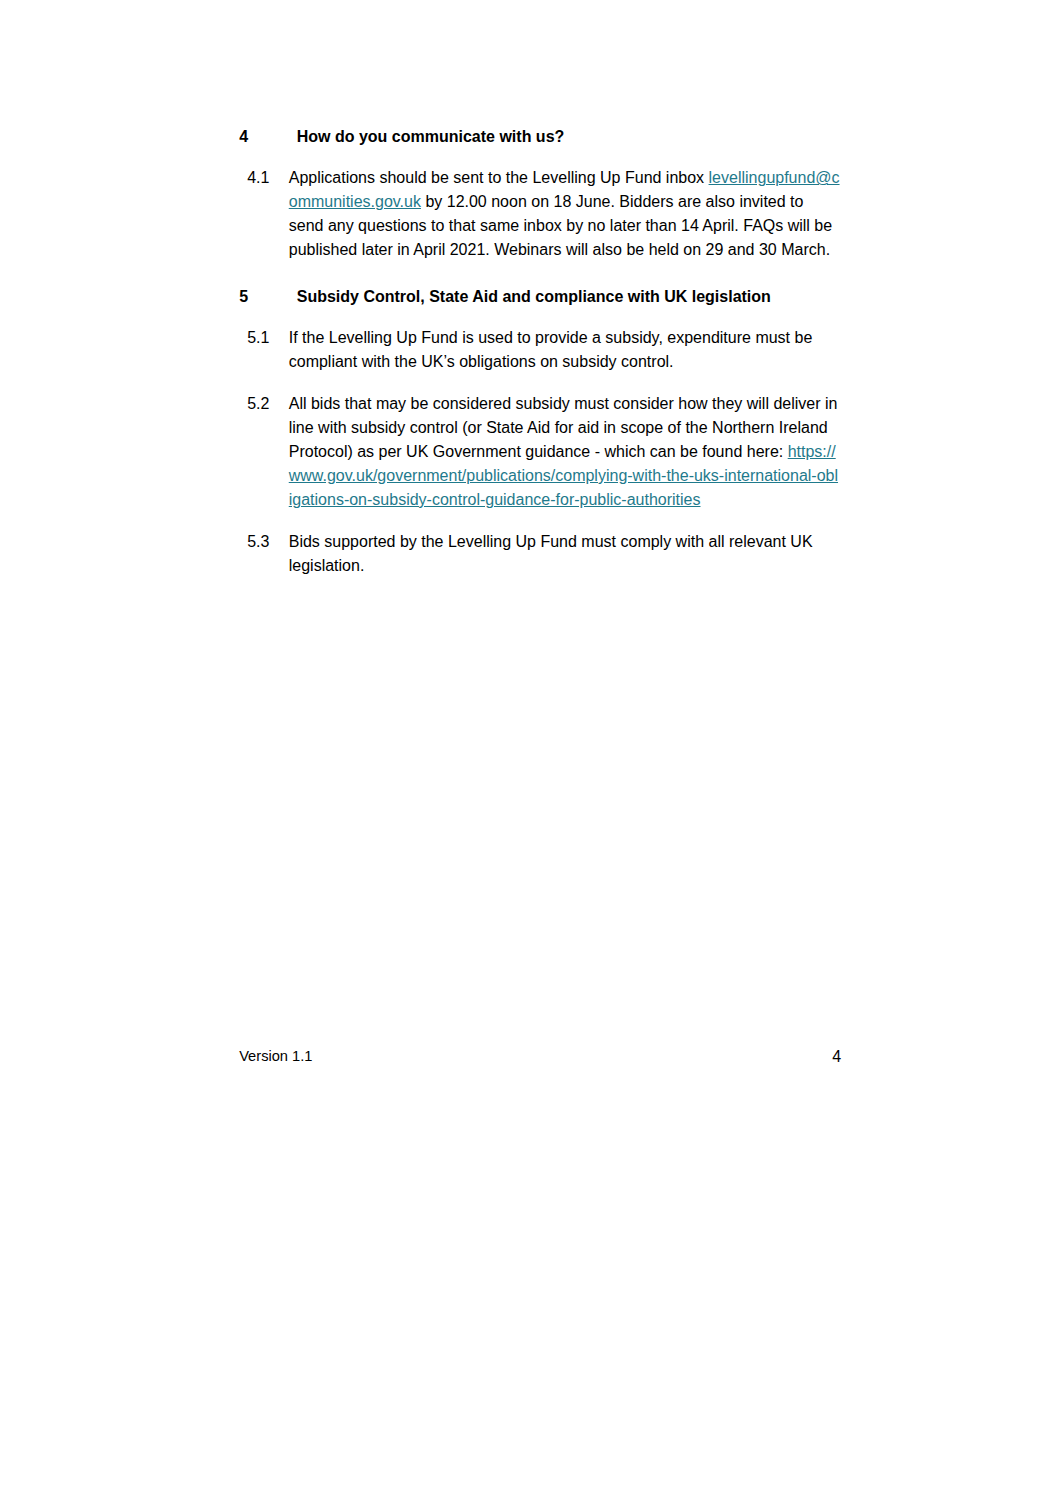4 How do you communicate with us?
4.1 Applications should be sent to the Levelling Up Fund inbox levellingupfund@communities.gov.uk by 12.00 noon on 18 June. Bidders are also invited to send any questions to that same inbox by no later than 14 April. FAQs will be published later in April 2021. Webinars will also be held on 29 and 30 March.
5 Subsidy Control, State Aid and compliance with UK legislation
5.1 If the Levelling Up Fund is used to provide a subsidy, expenditure must be compliant with the UK’s obligations on subsidy control.
5.2 All bids that may be considered subsidy must consider how they will deliver in line with subsidy control (or State Aid for aid in scope of the Northern Ireland Protocol) as per UK Government guidance - which can be found here: https://www.gov.uk/government/publications/complying-with-the-uks-international-obligations-on-subsidy-control-guidance-for-public-authorities
5.3 Bids supported by the Levelling Up Fund must comply with all relevant UK legislation.
Version 1.1 4